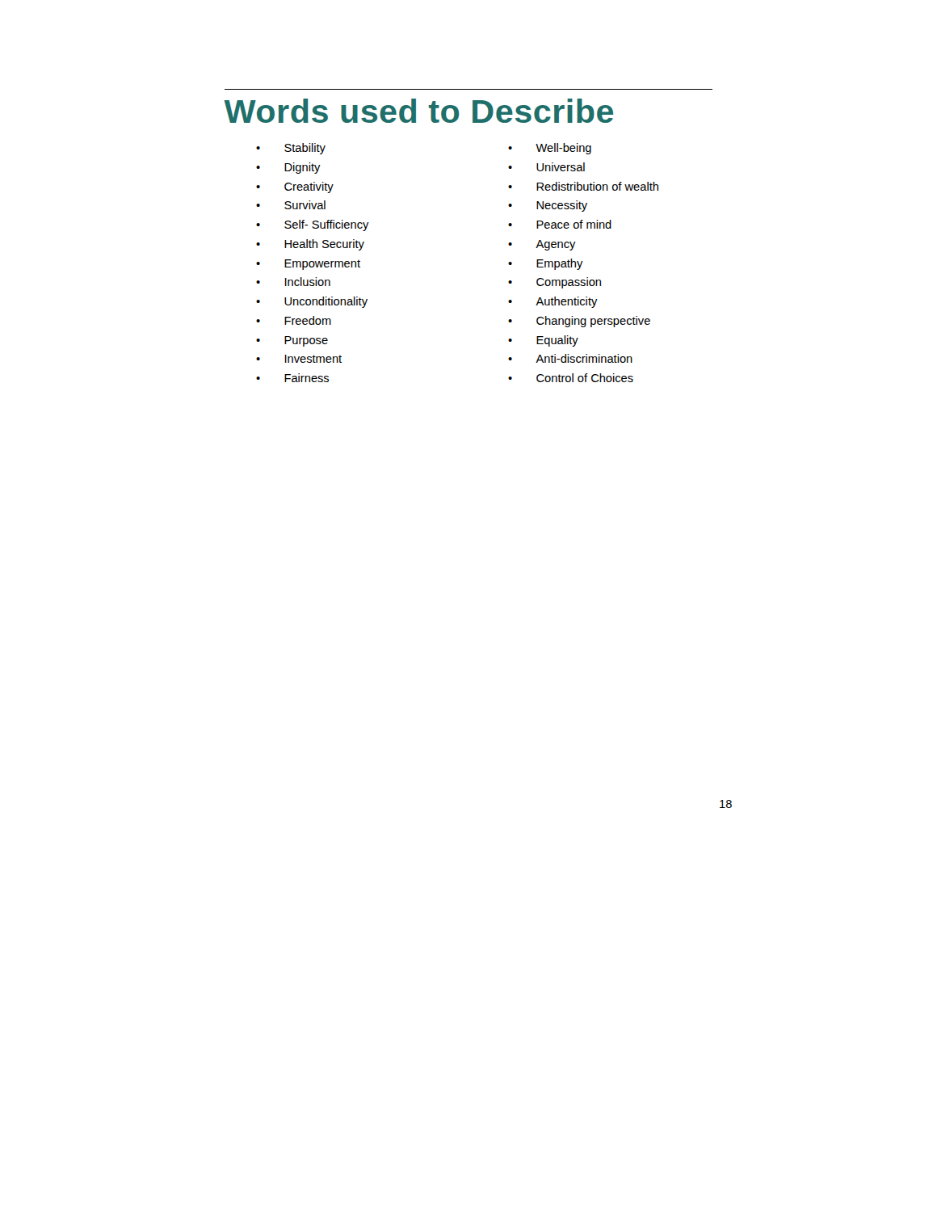Words used to Describe
Stability
Dignity
Creativity
Survival
Self- Sufficiency
Health Security
Empowerment
Inclusion
Unconditionality
Freedom
Purpose
Investment
Fairness
Well-being
Universal
Redistribution of wealth
Necessity
Peace of mind
Agency
Empathy
Compassion
Authenticity
Changing perspective
Equality
Anti-discrimination
Control of Choices
18